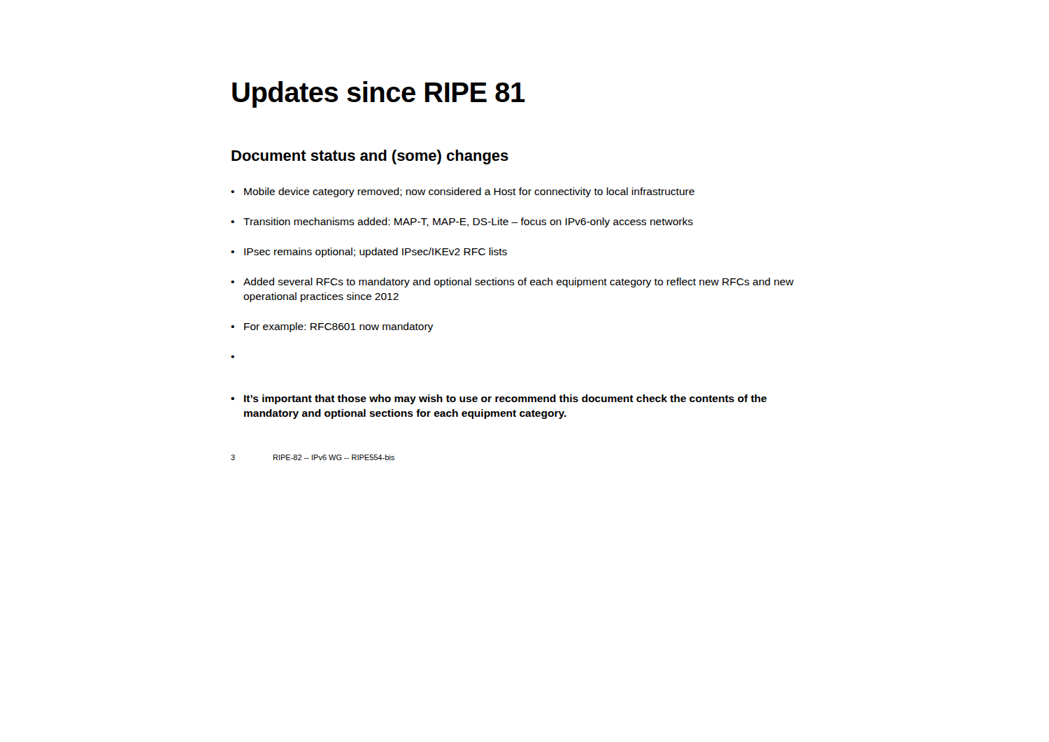Updates since RIPE 81
Document status and (some) changes
Mobile device category removed; now considered a Host for connectivity to local infrastructure
Transition mechanisms added: MAP-T, MAP-E, DS-Lite – focus on IPv6-only access networks
IPsec remains optional; updated IPsec/IKEv2 RFC lists
Added several RFCs to mandatory and optional sections of each equipment category to reflect new RFCs and new operational practices since 2012
For example: RFC8601 now mandatory
It’s important that those who may wish to use or recommend this document check the contents of the mandatory and optional sections for each equipment category.
3 RIPE-82 -- IPv6 WG -- RIPE554-bis